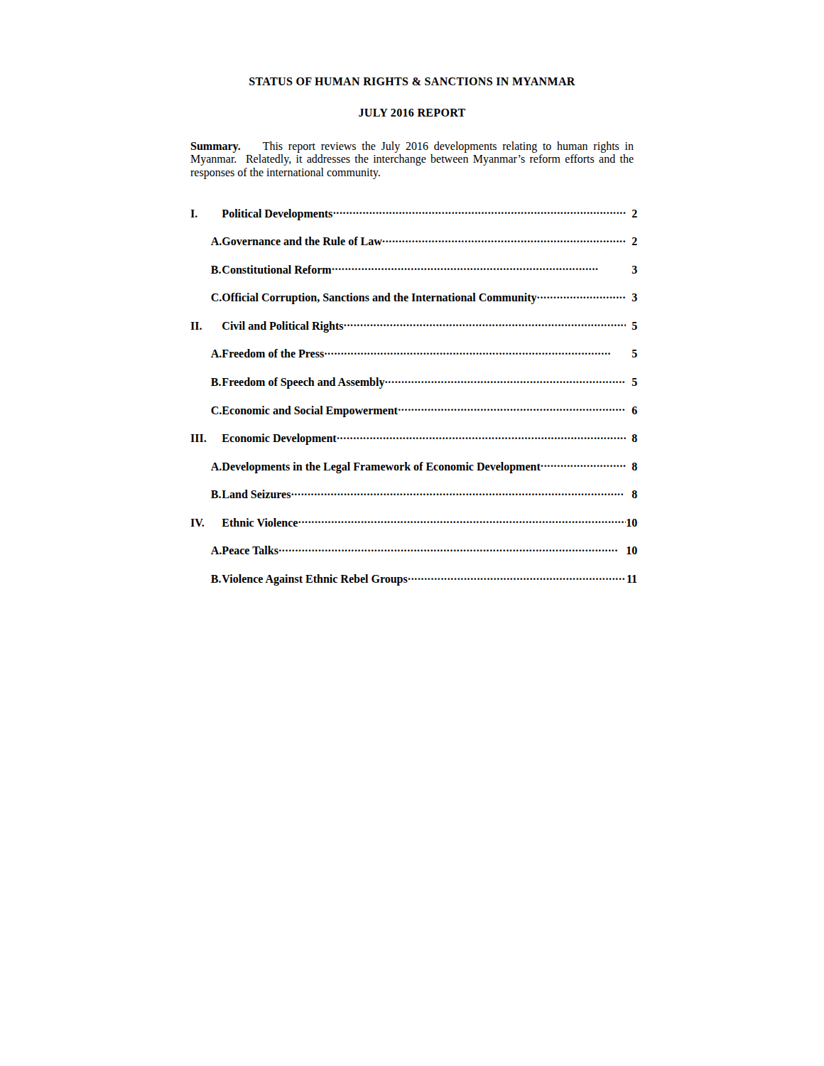STATUS OF HUMAN RIGHTS & SANCTIONS IN MYANMAR
JULY 2016 REPORT
Summary. This report reviews the July 2016 developments relating to human rights in Myanmar. Relatedly, it addresses the interchange between Myanmar’s reform efforts and the responses of the international community.
| I. | Political Developments .................................................................................................. | 2 |
| A. | Governance and the Rule of Law .............................................................................. | 2 |
| B. | Constitutional Reform ................................................................................. | 3 |
| C. | Official Corruption, Sanctions and the International Community ............................ | 3 |
| II. | Civil and Political Rights .............................................................................................. | 5 |
| A. | Freedom of the Press ....................................................................................... | 5 |
| B. | Freedom of Speech and Assembly ............................................................................. | 5 |
| C. | Economic and Social Empowerment ........................................................................... | 6 |
| III. | Economic Development ................................................................................................. | 8 |
| A. | Developments in the Legal Framework of Economic Development ............................ | 8 |
| B. | Land Seizures ..................................................................................................... | 8 |
| IV. | Ethnic Violence .............................................................................................................. | 10 |
| A. | Peace Talks ....................................................................................................... | 10 |
| B. | Violence Against Ethnic Rebel Groups ....................................................................... | 11 |